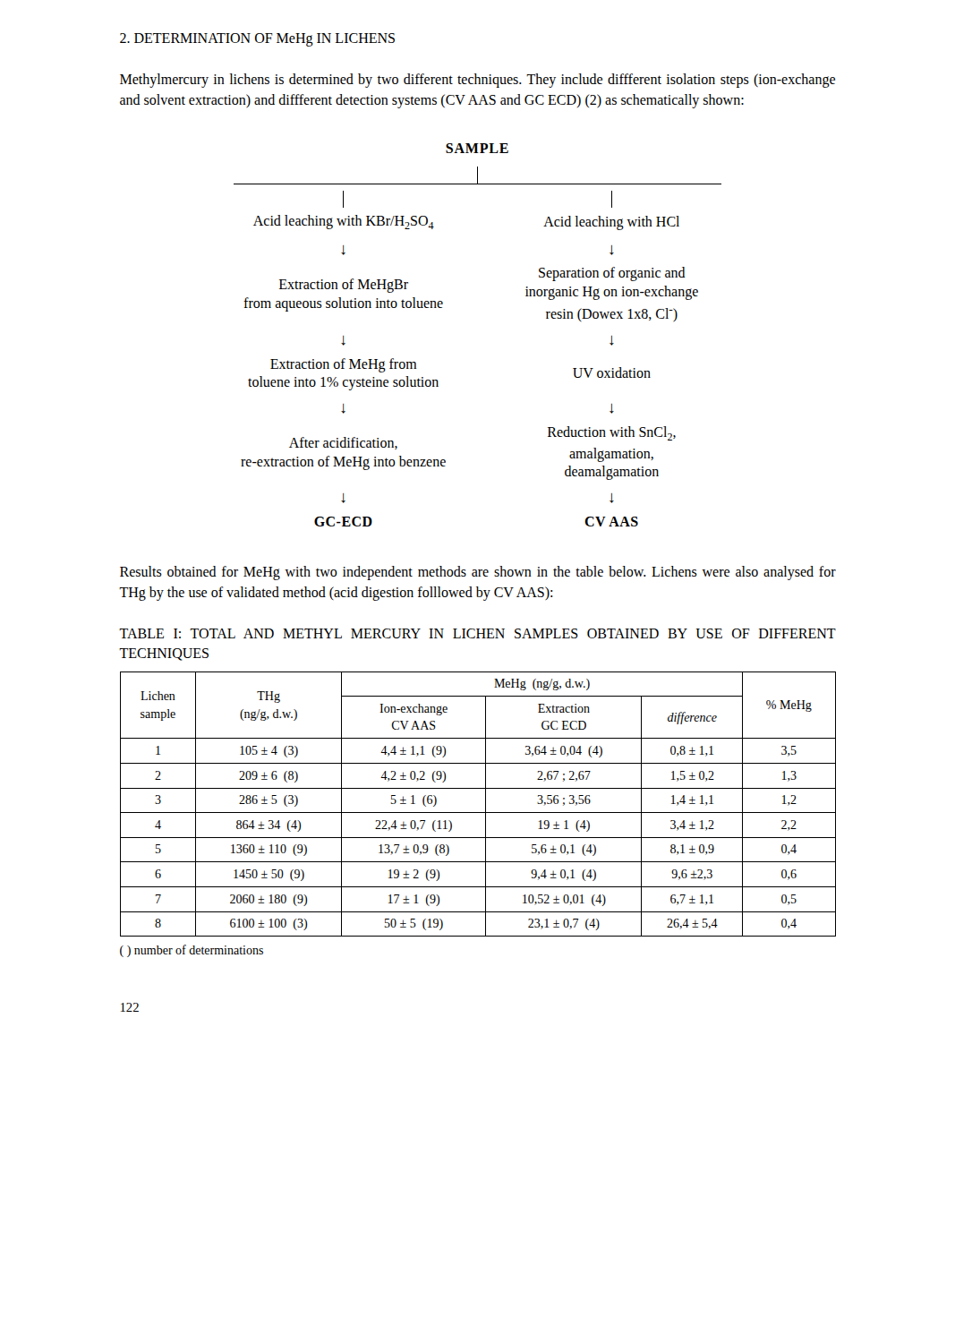2. DETERMINATION OF MeHg IN LICHENS
Methylmercury in lichens is determined by two different techniques. They include diffferent isolation steps (ion-exchange and solvent extraction) and diffferent detection systems (CV AAS and GC ECD) (2) as schematically shown:
SAMPLE
| Acid leaching with KBr/H 2 SO 4 | | Acid leaching with HCl |
| ↓ | | ↓ |
| Extraction of MeHgBr from aqueous solution into toluene | | Separation of organic and inorganic Hg on ion-exchange resin (Dowex 1x8, Cl - ) |
| ↓ | | ↓ |
| Extraction of MeHg from toluene into 1% cysteine solution | | UV oxidation |
| ↓ | | ↓ |
| After acidification, re-extraction of MeHg into benzene | | Reduction with SnCl 2 , amalgamation, deamalgamation |
| ↓ | | ↓ |
| GC-ECD | | CV AAS |
Results obtained for MeHg with two independent methods are shown in the table below. Lichens were also analysed for THg by the use of validated method (acid digestion folllowed by CV AAS):
TABLE I: TOTAL AND METHYL MERCURY IN LICHEN SAMPLES OBTAINED BY USE OF DIFFERENT TECHNIQUES
| Lichen sample | THg (ng/g, d.w.) | MeHg (ng/g, d.w.) | % MeHg |
| --- | --- | --- | --- |
| Ion-exchange CV AAS | Extraction GC ECD | difference |
| 1 | 105 ± 4 (3) | 4,4 ± 1,1 (9) | 3,64 ± 0,04 (4) | 0,8 ± 1,1 | 3,5 |
| 2 | 209 ± 6 (8) | 4,2 ± 0,2 (9) | 2,67 ; 2,67 | 1,5 ± 0,2 | 1,3 |
| 3 | 286 ± 5 (3) | 5 ± 1 (6) | 3,56 ; 3,56 | 1,4 ± 1,1 | 1,2 |
| 4 | 864 ± 34 (4) | 22,4 ± 0,7 (11) | 19 ± 1 (4) | 3,4 ± 1,2 | 2,2 |
| 5 | 1360 ± 110 (9) | 13,7 ± 0,9 (8) | 5,6 ± 0,1 (4) | 8,1 ± 0,9 | 0,4 |
| 6 | 1450 ± 50 (9) | 19 ± 2 (9) | 9,4 ± 0,1 (4) | 9,6 ±2,3 | 0,6 |
| 7 | 2060 ± 180 (9) | 17 ± 1 (9) | 10,52 ± 0,01 (4) | 6,7 ± 1,1 | 0,5 |
| 8 | 6100 ± 100 (3) | 50 ± 5 (19) | 23,1 ± 0,7 (4) | 26,4 ± 5,4 | 0,4 |
( ) number of determinations
122